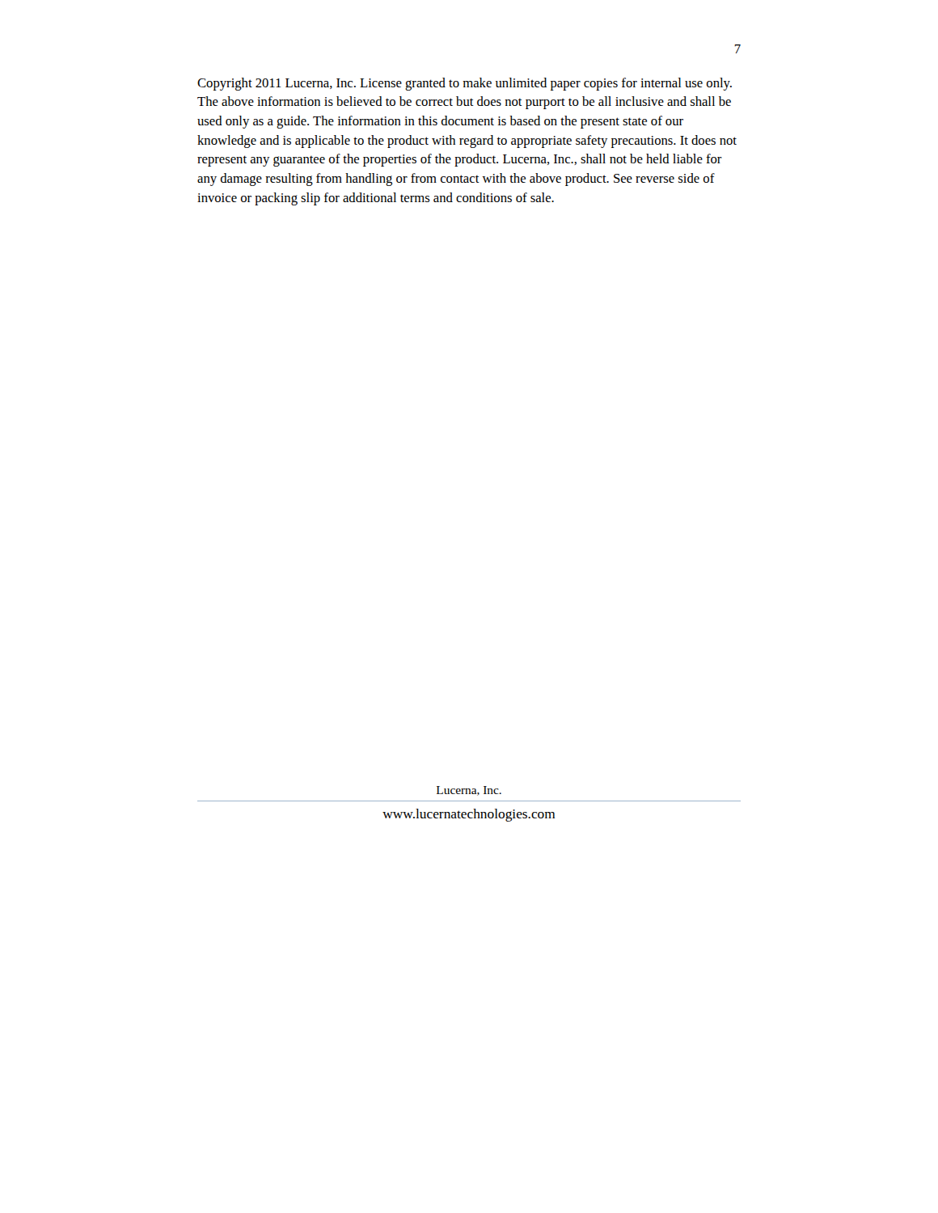7
Copyright 2011 Lucerna, Inc. License granted to make unlimited paper copies for internal use only. The above information is believed to be correct but does not purport to be all inclusive and shall be used only as a guide. The information in this document is based on the present state of our knowledge and is applicable to the product with regard to appropriate safety precautions. It does not represent any guarantee of the properties of the product. Lucerna, Inc., shall not be held liable for any damage resulting from handling or from contact with the above product. See reverse side of invoice or packing slip for additional terms and conditions of sale.
Lucerna, Inc.
www.lucernatechnologies.com